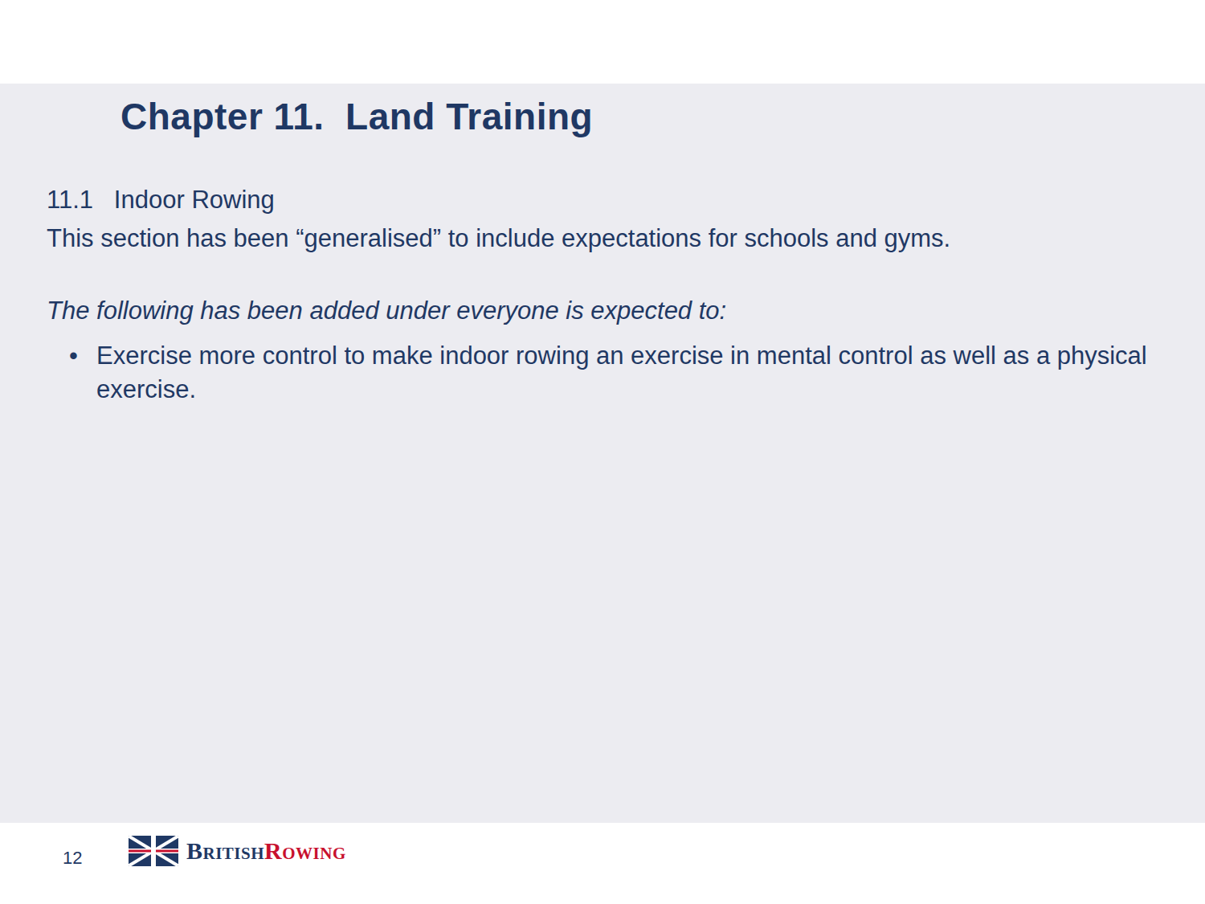Chapter 11. Land Training
11.1 Indoor Rowing
This section has been “generalised” to include expectations for schools and gyms.
The following has been added under everyone is expected to:
Exercise more control to make indoor rowing an exercise in mental control as well as a physical exercise.
12
British Rowing